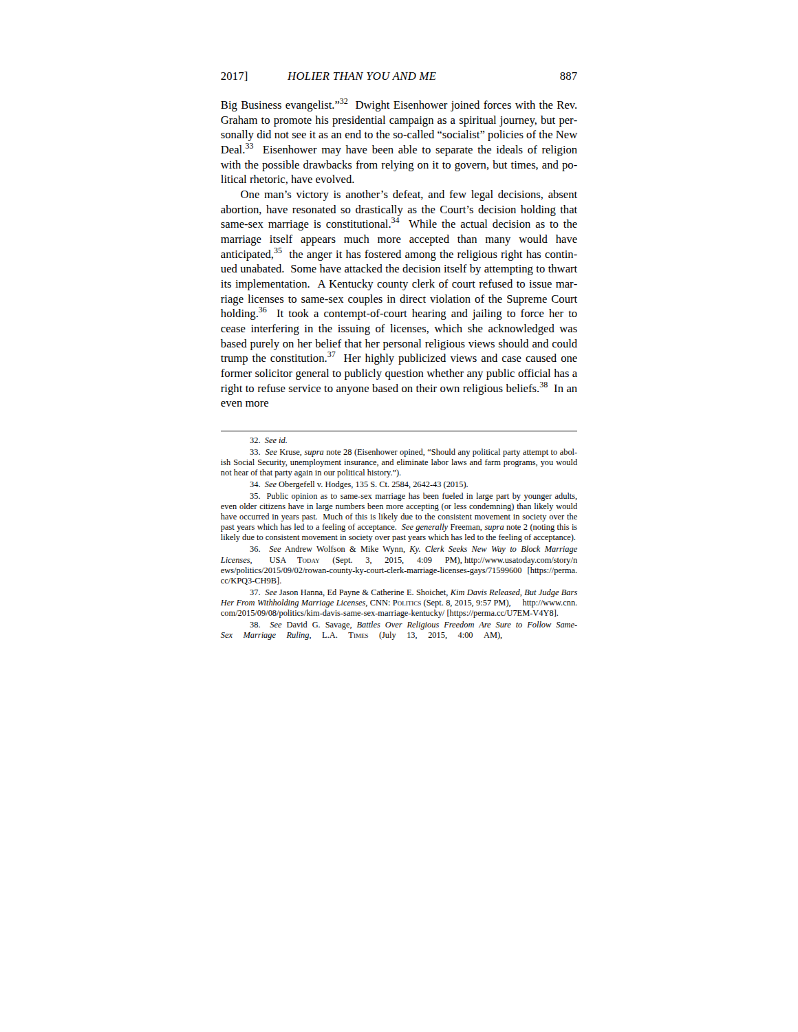2017] HOLIER THAN YOU AND ME 887
Big Business evangelist.”32 Dwight Eisenhower joined forces with the Rev. Graham to promote his presidential campaign as a spiritual journey, but personally did not see it as an end to the so-called “socialist” policies of the New Deal.33 Eisenhower may have been able to separate the ideals of religion with the possible drawbacks from relying on it to govern, but times, and political rhetoric, have evolved.
One man’s victory is another’s defeat, and few legal decisions, absent abortion, have resonated so drastically as the Court’s decision holding that same-sex marriage is constitutional.34 While the actual decision as to the marriage itself appears much more accepted than many would have anticipated,35 the anger it has fostered among the religious right has continued unabated. Some have attacked the decision itself by attempting to thwart its implementation. A Kentucky county clerk of court refused to issue marriage licenses to same-sex couples in direct violation of the Supreme Court holding.36 It took a contempt-of-court hearing and jailing to force her to cease interfering in the issuing of licenses, which she acknowledged was based purely on her belief that her personal religious views should and could trump the constitution.37 Her highly publicized views and case caused one former solicitor general to publicly question whether any public official has a right to refuse service to anyone based on their own religious beliefs.38 In an even more
32. See id.
33. See Kruse, supra note 28 (Eisenhower opined, “Should any political party attempt to abolish Social Security, unemployment insurance, and eliminate labor laws and farm programs, you would not hear of that party again in our political history.”).
34. See Obergefell v. Hodges, 135 S. Ct. 2584, 2642-43 (2015).
35. Public opinion as to same-sex marriage has been fueled in large part by younger adults, even older citizens have in large numbers been more accepting (or less condemning) than likely would have occurred in years past. Much of this is likely due to the consistent movement in society over the past years which has led to a feeling of acceptance. See generally Freeman, supra note 2 (noting this is likely due to consistent movement in society over past years which has led to the feeling of acceptance).
36. See Andrew Wolfson & Mike Wynn, Ky. Clerk Seeks New Way to Block Marriage Licenses, USA Today (Sept. 3, 2015, 4:09 PM), http://www.usatoday.com/story/news/politics/2015/09/02/rowan-county-ky-court-clerk-marriage-licenses-gays/71599600 [https://perma.cc/KPQ3-CH9B].
37. See Jason Hanna, Ed Payne & Catherine E. Shoichet, Kim Davis Released, But Judge Bars Her From Withholding Marriage Licenses, CNN: Politics (Sept. 8, 2015, 9:57 PM), http://www.cnn.com/2015/09/08/politics/kim-davis-same-sex-marriage-kentucky/ [https://perma.cc/U7EM-V4Y8].
38. See David G. Savage, Battles Over Religious Freedom Are Sure to Follow Same-Sex Marriage Ruling, L.A. Times (July 13, 2015, 4:00 AM),